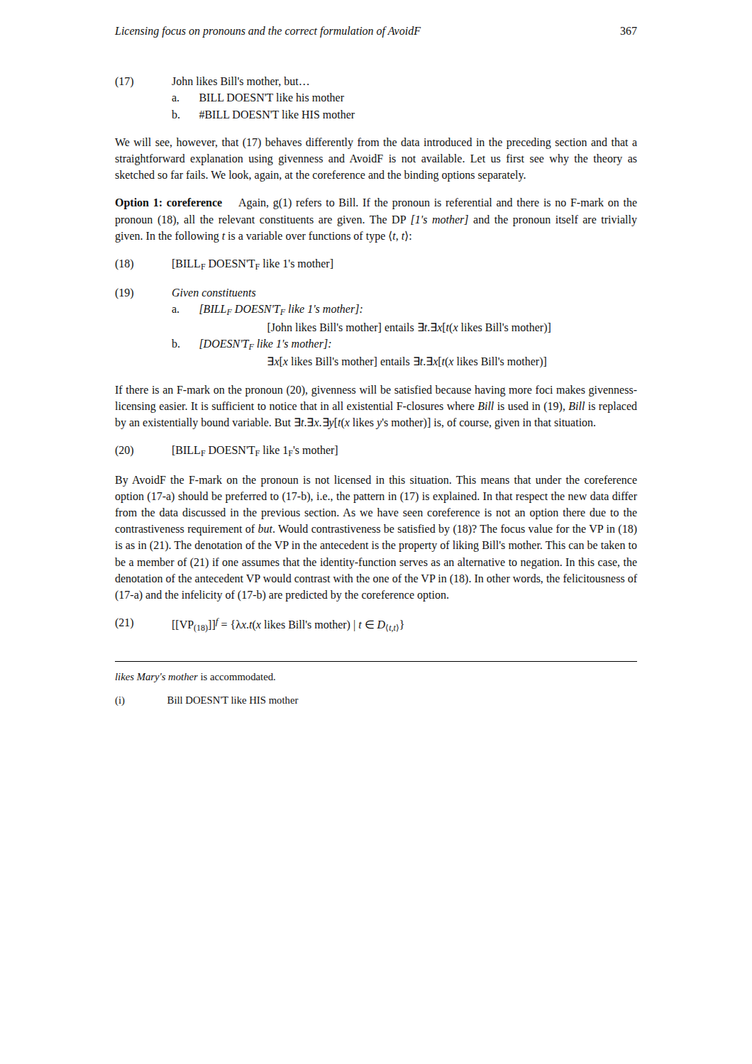Licensing focus on pronouns and the correct formulation of AvoidF 367
(17)
John likes Bill's mother, but…
a.
BILL DOESN'T like his mother
b.
#BILL DOESN'T like HIS mother
We will see, however, that (17) behaves differently from the data introduced in the preceding section and that a straightforward explanation using givenness and AvoidF is not available. Let us first see why the theory as sketched so far fails. We look, again, at the coreference and the binding options separately.
Option 1: coreference Again, g(1) refers to Bill. If the pronoun is referential and there is no F-mark on the pronoun (18), all the relevant constituents are given. The DP [1's mother] and the pronoun itself are trivially given. In the following t is a variable over functions of type ⟨t, t⟩:
(18)
[BILLF DOESN'TF like 1's mother]
(19)
Given constituents
a.
[BILLF DOESN'TF like 1's mother]:
[John likes Bill's mother] entails ∃t.∃x[t(x likes Bill's mother)]
b.
[DOESN'TF like 1's mother]:
∃x[x likes Bill's mother] entails ∃t.∃x[t(x likes Bill's mother)]
If there is an F-mark on the pronoun (20), givenness will be satisfied because having more foci makes givenness-licensing easier. It is sufficient to notice that in all existential F-closures where Bill is used in (19), Bill is replaced by an existentially bound variable. But ∃t.∃x.∃y[t(x likes y's mother)] is, of course, given in that situation.
(20)
[BILLF DOESN'TF like 1F's mother]
By AvoidF the F-mark on the pronoun is not licensed in this situation. This means that under the coreference option (17-a) should be preferred to (17-b), i.e., the pattern in (17) is explained. In that respect the new data differ from the data discussed in the previous section. As we have seen coreference is not an option there due to the contrastiveness requirement of but. Would contrastiveness be satisfied by (18)? The focus value for the VP in (18) is as in (21). The denotation of the VP in the antecedent is the property of liking Bill's mother. This can be taken to be a member of (21) if one assumes that the identity-function serves as an alternative to negation. In this case, the denotation of the antecedent VP would contrast with the one of the VP in (18). In other words, the felicitousness of (17-a) and the infelicity of (17-b) are predicted by the coreference option.
(21)
[[VP(18)]]f = {λx.t(x likes Bill's mother) | t ∈ D⟨t,t⟩}
likes Mary's mother is accommodated.
(i)
Bill DOESN'T like HIS mother